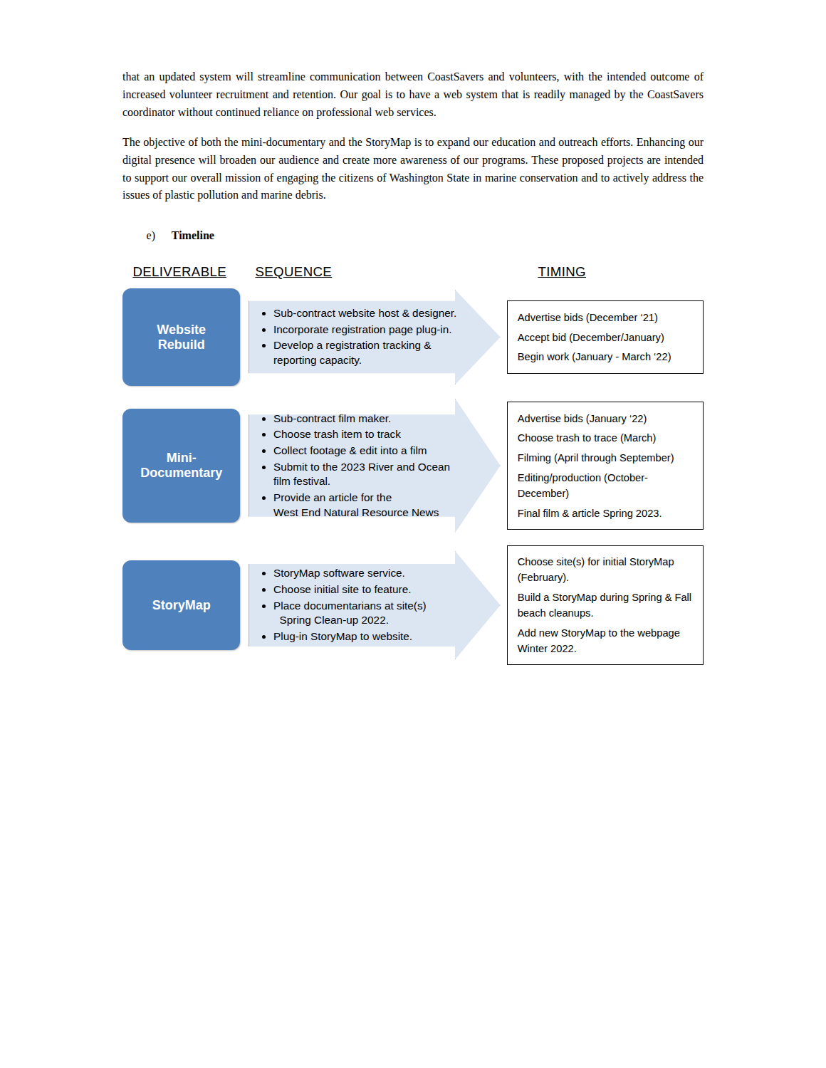that an updated system will streamline communication between CoastSavers and volunteers, with the intended outcome of increased volunteer recruitment and retention. Our goal is to have a web system that is readily managed by the CoastSavers coordinator without continued reliance on professional web services.
The objective of both the mini-documentary and the StoryMap is to expand our education and outreach efforts. Enhancing our digital presence will broaden our audience and create more awareness of our programs. These proposed projects are intended to support our overall mission of engaging the citizens of Washington State in marine conservation and to actively address the issues of plastic pollution and marine debris.
e) Timeline
DELIVERABLE SEQUENCE TIMING
Website
Rebuild
Sub-contract website host & designer.
Incorporate registration page plug-in.
Develop a registration tracking & reporting capacity.
Advertise bids (December ‘21)
Accept bid (December/January)
Begin work (January - March ‘22)
Mini-
Documentary
Sub-contract film maker.
Choose trash item to track
Collect footage & edit into a film
Submit to the 2023 River and Ocean film festival.
Provide an article for the
West End Natural Resource News
Advertise bids (January ‘22)
Choose trash to trace (March)
Filming (April through September)
Editing/production (October-December)
Final film & article Spring 2023.
StoryMap
StoryMap software service.
Choose initial site to feature.
Place documentarians at site(s)
Spring Clean-up 2022.
Plug-in StoryMap to website.
Choose site(s) for initial StoryMap (February).
Build a StoryMap during Spring & Fall beach cleanups.
Add new StoryMap to the webpage Winter 2022.